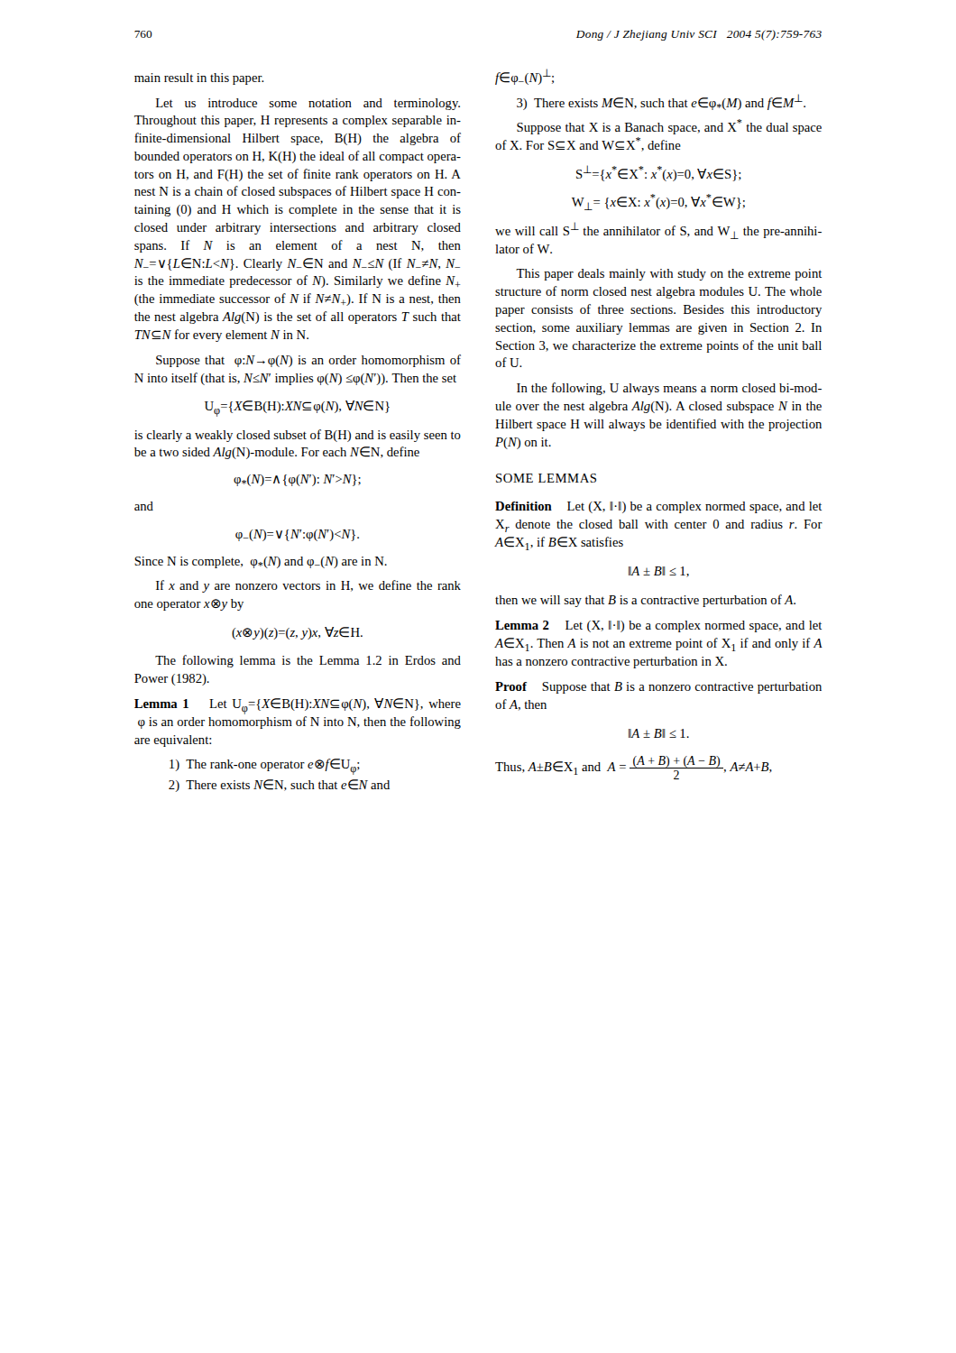760 Dong / J Zhejiang Univ SCI 2004 5(7):759-763
main result in this paper.
Let us introduce some notation and terminology. Throughout this paper, H represents a complex separable infinite-dimensional Hilbert space, B(H) the algebra of bounded operators on H, K(H) the ideal of all compact operators on H, and F(H) the set of finite rank operators on H. A nest N is a chain of closed subspaces of Hilbert space H containing (0) and H which is complete in the sense that it is closed under arbitrary intersections and arbitrary closed spans. If N is an element of a nest N, then N−=∨{L∈N:L<N}. Clearly N−∈N and N−≤N (If N−≠N, N− is the immediate predecessor of N). Similarly we define N+ (the immediate successor of N if N≠N+). If N is a nest, then the nest algebra Alg(N) is the set of all operators T such that TN⊆N for every element N in N.
Suppose that φ:N→φ(N) is an order homomorphism of N into itself (that is, N≤N′ implies φ(N) ≤φ(N′)). Then the set
Uφ={X∈B(H):XN⊆φ(N), ∀N∈N}
is clearly a weakly closed subset of B(H) and is easily seen to be a two sided Alg(N)-module. For each N∈N, define
φ*(N)=∧{φ(N′): N′>N};
and
φ−(N)=∨{N′:φ(N′)<N}.
Since N is complete, φ*(N) and φ−(N) are in N.
If x and y are nonzero vectors in H, we define the rank one operator x⊗y by
(x⊗y)(z)=(z, y)x, ∀z∈H.
The following lemma is the Lemma 1.2 in Erdos and Power (1982).
Lemma 1 Let Uφ={X∈B(H):XN⊆φ(N), ∀N∈N}, where φ is an order homomorphism of N into N, then the following are equivalent:
1) The rank-one operator e⊗f∈Uφ;
2) There exists N∈N, such that e∈N and
f∈φ−(N)⊥;
3) There exists M∈N, such that e∈φ*(M) and f∈M⊥.
Suppose that X is a Banach space, and X* the dual space of X. For S⊆X and W⊆X*, define
S⊥={x*∈X*: x*(x)=0, ∀x∈S};
W⊥= {x∈X: x*(x)=0, ∀x*∈W};
we will call S⊥ the annihilator of S, and W⊥ the pre-annihilator of W.
This paper deals mainly with study on the extreme point structure of norm closed nest algebra modules U. The whole paper consists of three sections. Besides this introductory section, some auxiliary lemmas are given in Section 2. In Section 3, we characterize the extreme points of the unit ball of U.
In the following, U always means a norm closed bi-module over the nest algebra Alg(N). A closed subspace N in the Hilbert space H will always be identified with the projection P(N) on it.
SOME LEMMAS
Definition Let (X, ‖·‖) be a complex normed space, and let Xr denote the closed ball with center 0 and radius r. For A∈X1, if B∈X satisfies
‖A ± B‖ ≤ 1,
then we will say that B is a contractive perturbation of A.
Lemma 2 Let (X, ‖·‖) be a complex normed space, and let A∈X1. Then A is not an extreme point of X1 if and only if A has a nonzero contractive perturbation in X.
Proof Suppose that B is a nonzero contractive perturbation of A, then
‖A ± B‖ ≤ 1.
Thus, A±B∈X1 and A = (A + B) + (A − B) 2, A≠A+B,